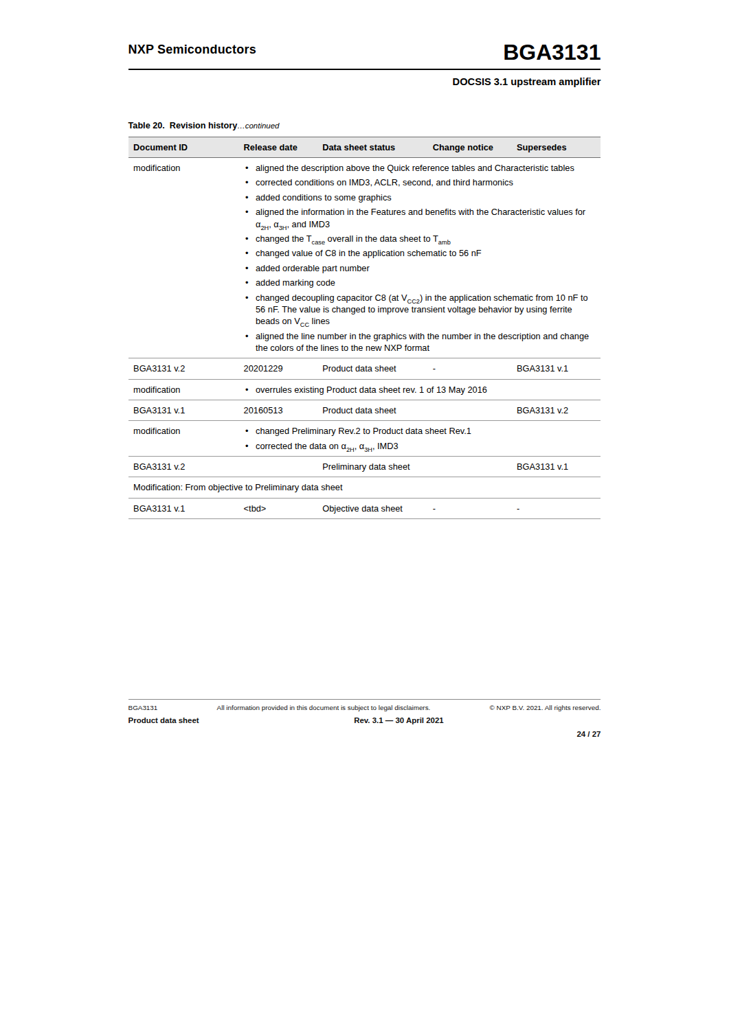NXP Semiconductors
BGA3131
DOCSIS 3.1 upstream amplifier
Table 20. Revision history…continued
| Document ID | Release date | Data sheet status | Change notice | Supersedes |
| --- | --- | --- | --- | --- |
| modification | aligned the description above the Quick reference tables and Characteristic tables corrected conditions on IMD3, ACLR, second, and third harmonics added conditions to some graphics aligned the information in the Features and benefits with the Characteristic values for α 2H , α 3H , and IMD3 changed the T case overall in the data sheet to T amb changed value of C8 in the application schematic to 56 nF added orderable part number added marking code changed decoupling capacitor C8 (at V CC2 ) in the application schematic from 10 nF to 56 nF. The value is changed to improve transient voltage behavior by using ferrite beads on V CC lines aligned the line number in the graphics with the number in the description and change the colors of the lines to the new NXP format |
| BGA3131 v.2 | 20201229 | Product data sheet | - | BGA3131 v.1 |
| modification | overrules existing Product data sheet rev. 1 of 13 May 2016 |
| BGA3131 v.1 | 20160513 | Product data sheet | | BGA3131 v.2 |
| modification | changed Preliminary Rev.2 to Product data sheet Rev.1 corrected the data on α 2H , α 3H , IMD3 |
| BGA3131 v.2 | | Preliminary data sheet | | BGA3131 v.1 |
| Modification: From objective to Preliminary data sheet |
| BGA3131 v.1 | <tbd> | Objective data sheet | - | - |
BGA3131
All information provided in this document is subject to legal disclaimers.
© NXP B.V. 2021. All rights reserved.
Product data sheet
Rev. 3.1 — 30 April 2021
24 / 27